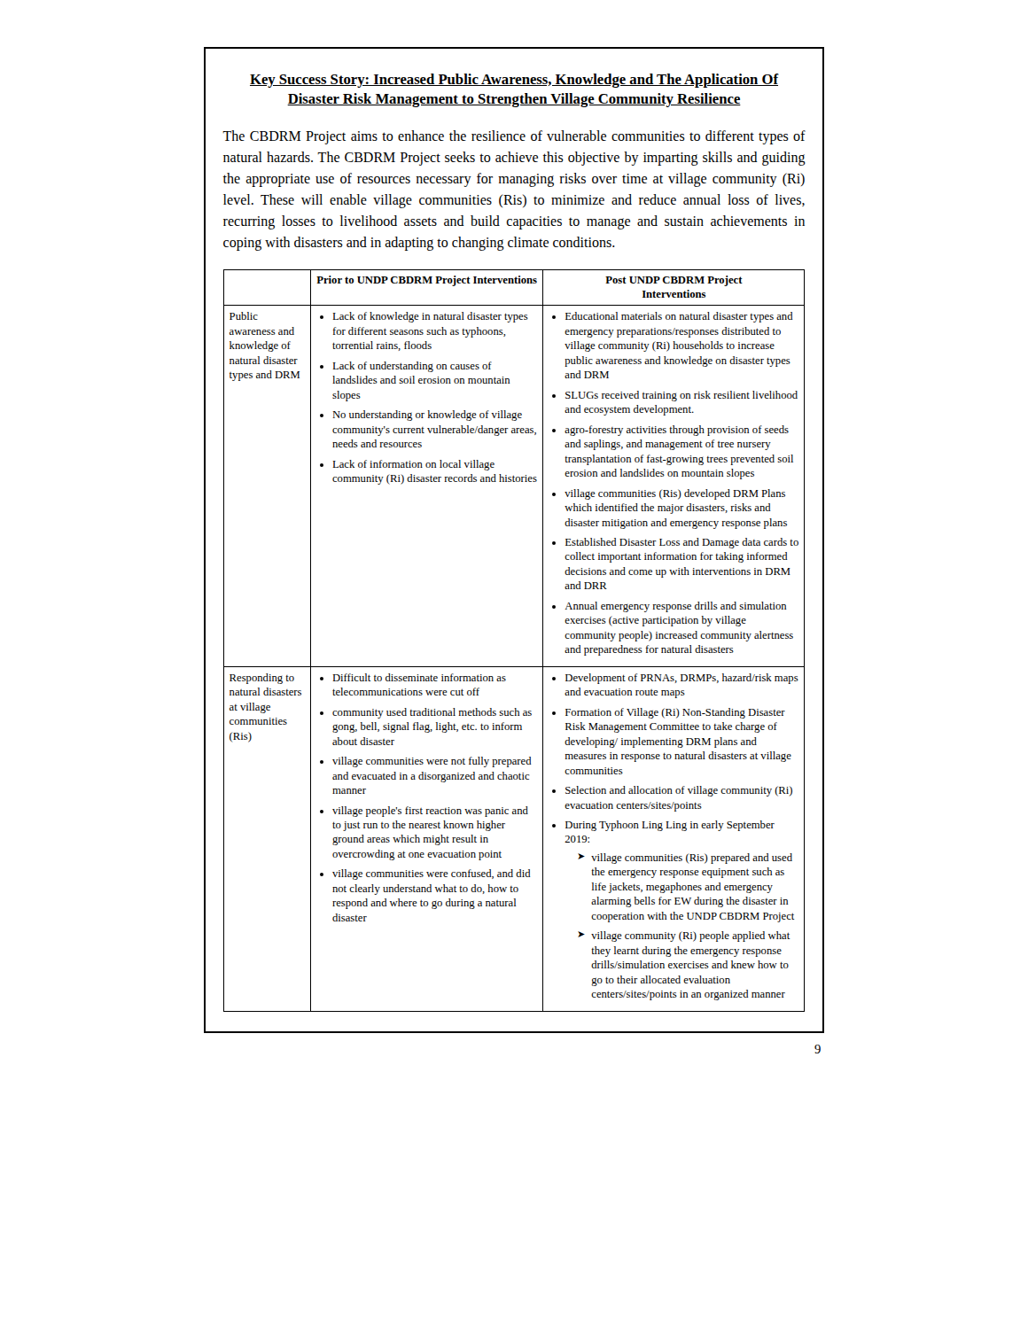Key Success Story: Increased Public Awareness, Knowledge and The Application Of Disaster Risk Management to Strengthen Village Community Resilience
The CBDRM Project aims to enhance the resilience of vulnerable communities to different types of natural hazards. The CBDRM Project seeks to achieve this objective by imparting skills and guiding the appropriate use of resources necessary for managing risks over time at village community (Ri) level. These will enable village communities (Ris) to minimize and reduce annual loss of lives, recurring losses to livelihood assets and build capacities to manage and sustain achievements in coping with disasters and in adapting to changing climate conditions.
| | Prior to UNDP CBDRM Project Interventions | Post UNDP CBDRM Project Interventions |
| --- | --- | --- |
| Public awareness and knowledge of natural disaster types and DRM | Lack of knowledge in natural disaster types for different seasons such as typhoons, torrential rains, floods Lack of understanding on causes of landslides and soil erosion on mountain slopes No understanding or knowledge of village community's current vulnerable/danger areas, needs and resources Lack of information on local village community (Ri) disaster records and histories | Educational materials on natural disaster types and emergency preparations/responses distributed to village community (Ri) households to increase public awareness and knowledge on disaster types and DRM SLUGs received training on risk resilient livelihood and ecosystem development. agro-forestry activities through provision of seeds and saplings, and management of tree nursery transplantation of fast-growing trees prevented soil erosion and landslides on mountain slopes village communities (Ris) developed DRM Plans which identified the major disasters, risks and disaster mitigation and emergency response plans Established Disaster Loss and Damage data cards to collect important information for taking informed decisions and come up with interventions in DRM and DRR Annual emergency response drills and simulation exercises (active participation by village community people) increased community alertness and preparedness for natural disasters |
| Responding to natural disasters at village communities (Ris) | Difficult to disseminate information as telecommunications were cut off community used traditional methods such as gong, bell, signal flag, light, etc. to inform about disaster village communities were not fully prepared and evacuated in a disorganized and chaotic manner village people's first reaction was panic and to just run to the nearest known higher ground areas which might result in overcrowding at one evacuation point village communities were confused, and did not clearly understand what to do, how to respond and where to go during a natural disaster | Development of PRNAs, DRMPs, hazard/risk maps and evacuation route maps Formation of Village (Ri) Non-Standing Disaster Risk Management Committee to take charge of developing/ implementing DRM plans and measures in response to natural disasters at village communities Selection and allocation of village community (Ri) evacuation centers/sites/points During Typhoon Ling Ling in early September 2019: village communities (Ris) prepared and used the emergency response equipment such as life jackets, megaphones and emergency alarming bells for EW during the disaster in cooperation with the UNDP CBDRM Project village community (Ri) people applied what they learnt during the emergency response drills/simulation exercises and knew how to go to their allocated evaluation centers/sites/points in an organized manner |
9